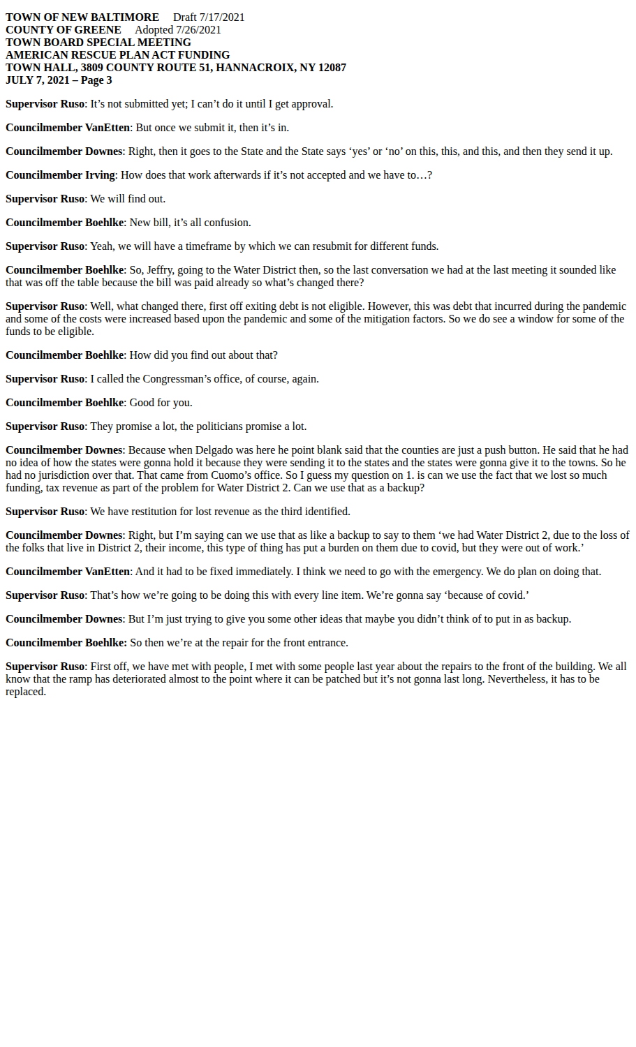TOWN OF NEW BALTIMORE Draft 7/17/2021
COUNTY OF GREENE Adopted 7/26/2021
TOWN BOARD SPECIAL MEETING
AMERICAN RESCUE PLAN ACT FUNDING
TOWN HALL, 3809 COUNTY ROUTE 51, HANNACROIX, NY 12087
JULY 7, 2021 – Page 3
Supervisor Ruso: It’s not submitted yet; I can’t do it until I get approval.
Councilmember VanEtten: But once we submit it, then it’s in.
Councilmember Downes: Right, then it goes to the State and the State says ‘yes’ or ‘no’ on this, this, and this, and then they send it up.
Councilmember Irving: How does that work afterwards if it’s not accepted and we have to…?
Supervisor Ruso: We will find out.
Councilmember Boehlke: New bill, it’s all confusion.
Supervisor Ruso: Yeah, we will have a timeframe by which we can resubmit for different funds.
Councilmember Boehlke: So, Jeffry, going to the Water District then, so the last conversation we had at the last meeting it sounded like that was off the table because the bill was paid already so what’s changed there?
Supervisor Ruso: Well, what changed there, first off exiting debt is not eligible. However, this was debt that incurred during the pandemic and some of the costs were increased based upon the pandemic and some of the mitigation factors. So we do see a window for some of the funds to be eligible.
Councilmember Boehlke: How did you find out about that?
Supervisor Ruso: I called the Congressman’s office, of course, again.
Councilmember Boehlke: Good for you.
Supervisor Ruso: They promise a lot, the politicians promise a lot.
Councilmember Downes: Because when Delgado was here he point blank said that the counties are just a push button. He said that he had no idea of how the states were gonna hold it because they were sending it to the states and the states were gonna give it to the towns. So he had no jurisdiction over that. That came from Cuomo’s office. So I guess my question on 1. is can we use the fact that we lost so much funding, tax revenue as part of the problem for Water District 2. Can we use that as a backup?
Supervisor Ruso: We have restitution for lost revenue as the third identified.
Councilmember Downes: Right, but I’m saying can we use that as like a backup to say to them ‘we had Water District 2, due to the loss of the folks that live in District 2, their income, this type of thing has put a burden on them due to covid, but they were out of work.’
Councilmember VanEtten: And it had to be fixed immediately. I think we need to go with the emergency. We do plan on doing that.
Supervisor Ruso: That’s how we’re going to be doing this with every line item. We’re gonna say ‘because of covid.’
Councilmember Downes: But I’m just trying to give you some other ideas that maybe you didn’t think of to put in as backup.
Councilmember Boehlke: So then we’re at the repair for the front entrance.
Supervisor Ruso: First off, we have met with people, I met with some people last year about the repairs to the front of the building. We all know that the ramp has deteriorated almost to the point where it can be patched but it’s not gonna last long. Nevertheless, it has to be replaced.